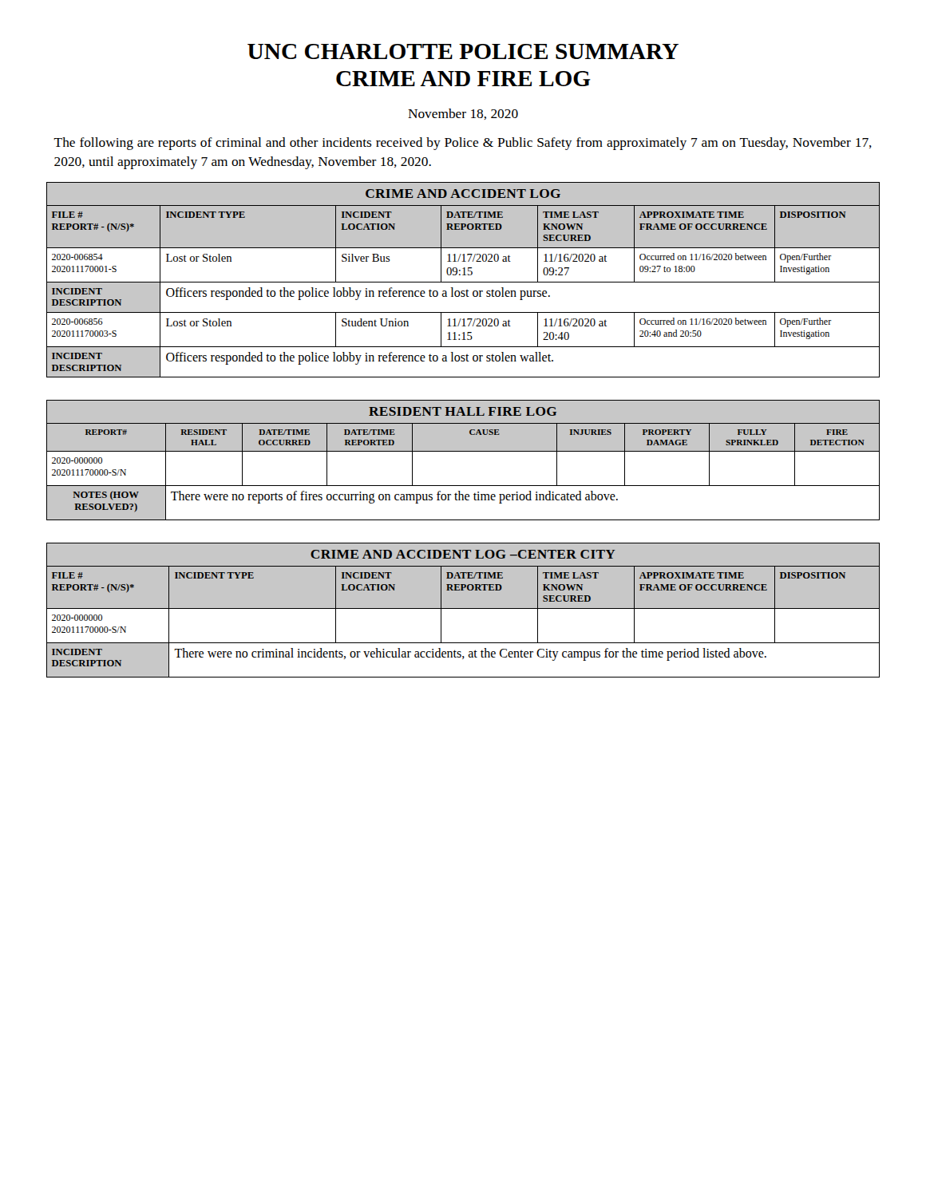UNC CHARLOTTE POLICE SUMMARY
CRIME AND FIRE LOG
November 18, 2020
The following are reports of criminal and other incidents received by Police & Public Safety from approximately 7 am on Tuesday, November 17, 2020, until approximately 7 am on Wednesday, November 18, 2020.
CRIME AND ACCIDENT LOG
| FILE # REPORT# - (N/S)* | INCIDENT TYPE | INCIDENT LOCATION | DATE/TIME REPORTED | TIME LAST KNOWN SECURED | APPROXIMATE TIME FRAME OF OCCURRENCE | DISPOSITION |
| --- | --- | --- | --- | --- | --- | --- |
| 2020-006854 202011170001-S | Lost or Stolen | Silver Bus | 11/17/2020 at 09:15 | 11/16/2020 at 09:27 | Occurred on 11/16/2020 between 09:27 to 18:00 | Open/Further Investigation |
| INCIDENT DESCRIPTION | Officers responded to the police lobby in reference to a lost or stolen purse. |
| 2020-006856 202011170003-S | Lost or Stolen | Student Union | 11/17/2020 at 11:15 | 11/16/2020 at 20:40 | Occurred on 11/16/2020 between 20:40 and 20:50 | Open/Further Investigation |
| INCIDENT DESCRIPTION | Officers responded to the police lobby in reference to a lost or stolen wallet. |
RESIDENT HALL FIRE LOG
| REPORT# | RESIDENT HALL | DATE/TIME OCCURRED | DATE/TIME REPORTED | CAUSE | INJURIES | PROPERTY DAMAGE | FULLY SPRINKLED | FIRE DETECTION |
| --- | --- | --- | --- | --- | --- | --- | --- | --- |
| 2020-000000 202011170000-S/N | | | | | | | | |
| NOTES (HOW RESOLVED?) | There were no reports of fires occurring on campus for the time period indicated above. |
CRIME AND ACCIDENT LOG –CENTER CITY
| FILE # REPORT# - (N/S)* | INCIDENT TYPE | INCIDENT LOCATION | DATE/TIME REPORTED | TIME LAST KNOWN SECURED | APPROXIMATE TIME FRAME OF OCCURRENCE | DISPOSITION |
| --- | --- | --- | --- | --- | --- | --- |
| 2020-000000 202011170000-S/N | | | | | | |
| INCIDENT DESCRIPTION | There were no criminal incidents, or vehicular accidents, at the Center City campus for the time period listed above. |